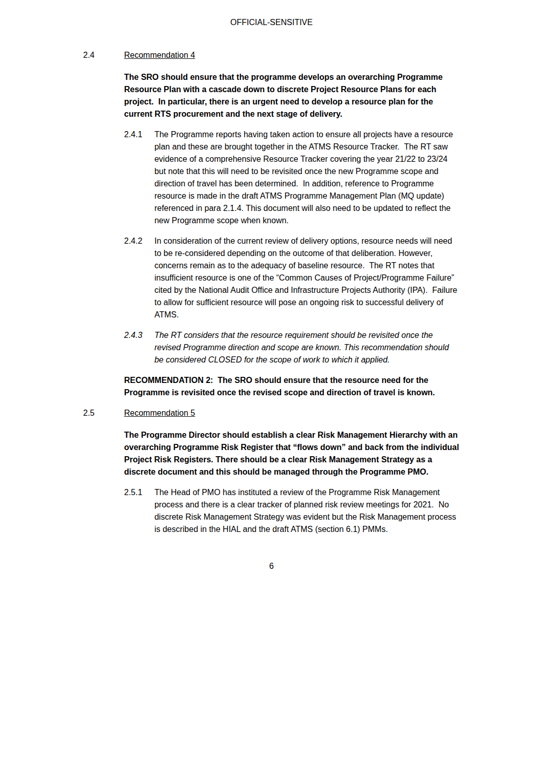OFFICIAL-SENSITIVE
2.4
Recommendation 4
The SRO should ensure that the programme develops an overarching Programme Resource Plan with a cascade down to discrete Project Resource Plans for each project. In particular, there is an urgent need to develop a resource plan for the current RTS procurement and the next stage of delivery.
2.4.1
The Programme reports having taken action to ensure all projects have a resource plan and these are brought together in the ATMS Resource Tracker. The RT saw evidence of a comprehensive Resource Tracker covering the year 21/22 to 23/24 but note that this will need to be revisited once the new Programme scope and direction of travel has been determined. In addition, reference to Programme resource is made in the draft ATMS Programme Management Plan (MQ update) referenced in para 2.1.4. This document will also need to be updated to reflect the new Programme scope when known.
2.4.2
In consideration of the current review of delivery options, resource needs will need to be re-considered depending on the outcome of that deliberation. However, concerns remain as to the adequacy of baseline resource. The RT notes that insufficient resource is one of the “Common Causes of Project/Programme Failure” cited by the National Audit Office and Infrastructure Projects Authority (IPA). Failure to allow for sufficient resource will pose an ongoing risk to successful delivery of ATMS.
2.4.3
The RT considers that the resource requirement should be revisited once the revised Programme direction and scope are known. This recommendation should be considered CLOSED for the scope of work to which it applied.
RECOMMENDATION 2: The SRO should ensure that the resource need for the Programme is revisited once the revised scope and direction of travel is known.
2.5
Recommendation 5
The Programme Director should establish a clear Risk Management Hierarchy with an overarching Programme Risk Register that “flows down” and back from the individual Project Risk Registers. There should be a clear Risk Management Strategy as a discrete document and this should be managed through the Programme PMO.
2.5.1
The Head of PMO has instituted a review of the Programme Risk Management process and there is a clear tracker of planned risk review meetings for 2021. No discrete Risk Management Strategy was evident but the Risk Management process is described in the HIAL and the draft ATMS (section 6.1) PMMs.
6